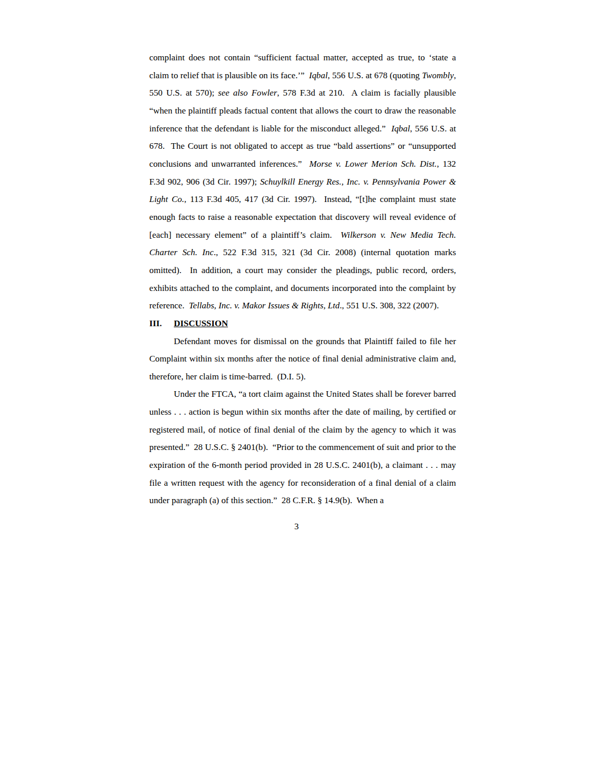complaint does not contain “sufficient factual matter, accepted as true, to ‘state a claim to relief that is plausible on its face.’” Iqbal, 556 U.S. at 678 (quoting Twombly, 550 U.S. at 570); see also Fowler, 578 F.3d at 210. A claim is facially plausible “when the plaintiff pleads factual content that allows the court to draw the reasonable inference that the defendant is liable for the misconduct alleged.” Iqbal, 556 U.S. at 678. The Court is not obligated to accept as true “bald assertions” or “unsupported conclusions and unwarranted inferences.” Morse v. Lower Merion Sch. Dist., 132 F.3d 902, 906 (3d Cir. 1997); Schuylkill Energy Res., Inc. v. Pennsylvania Power & Light Co., 113 F.3d 405, 417 (3d Cir. 1997). Instead, “[t]he complaint must state enough facts to raise a reasonable expectation that discovery will reveal evidence of [each] necessary element” of a plaintiff’s claim. Wilkerson v. New Media Tech. Charter Sch. Inc., 522 F.3d 315, 321 (3d Cir. 2008) (internal quotation marks omitted). In addition, a court may consider the pleadings, public record, orders, exhibits attached to the complaint, and documents incorporated into the complaint by reference. Tellabs, Inc. v. Makor Issues & Rights, Ltd., 551 U.S. 308, 322 (2007).
III. DISCUSSION
Defendant moves for dismissal on the grounds that Plaintiff failed to file her Complaint within six months after the notice of final denial administrative claim and, therefore, her claim is time-barred. (D.I. 5).
Under the FTCA, “a tort claim against the United States shall be forever barred unless . . . action is begun within six months after the date of mailing, by certified or registered mail, of notice of final denial of the claim by the agency to which it was presented.” 28 U.S.C. § 2401(b). “Prior to the commencement of suit and prior to the expiration of the 6-month period provided in 28 U.S.C. 2401(b), a claimant . . . may file a written request with the agency for reconsideration of a final denial of a claim under paragraph (a) of this section.” 28 C.F.R. § 14.9(b). When a
3